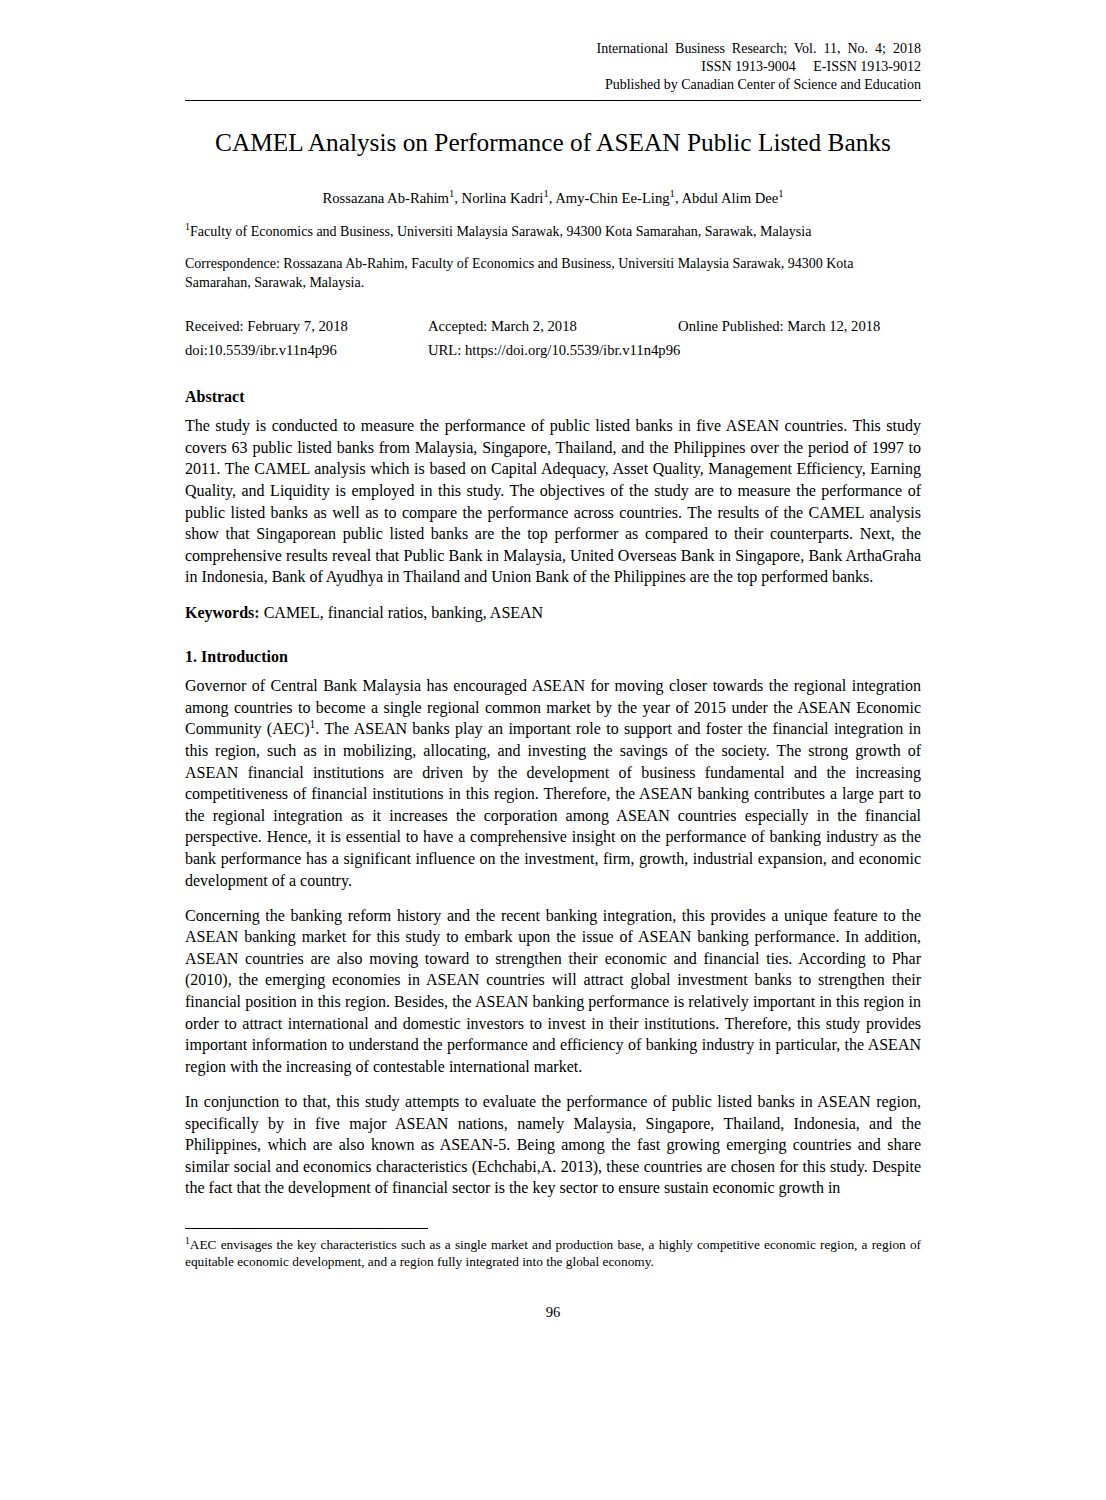International Business Research; Vol. 11, No. 4; 2018
ISSN 1913-9004 E-ISSN 1913-9012
Published by Canadian Center of Science and Education
CAMEL Analysis on Performance of ASEAN Public Listed Banks
Rossazana Ab-Rahim1, Norlina Kadri1, Amy-Chin Ee-Ling1, Abdul Alim Dee1
1Faculty of Economics and Business, Universiti Malaysia Sarawak, 94300 Kota Samarahan, Sarawak, Malaysia
Correspondence: Rossazana Ab-Rahim, Faculty of Economics and Business, Universiti Malaysia Sarawak, 94300 Kota Samarahan, Sarawak, Malaysia.
| Received: February 7, 2018 | Accepted: March 2, 2018 | Online Published: March 12, 2018 |
| doi:10.5539/ibr.v11n4p96 | URL: https://doi.org/10.5539/ibr.v11n4p96 |
Abstract
The study is conducted to measure the performance of public listed banks in five ASEAN countries. This study covers 63 public listed banks from Malaysia, Singapore, Thailand, and the Philippines over the period of 1997 to 2011. The CAMEL analysis which is based on Capital Adequacy, Asset Quality, Management Efficiency, Earning Quality, and Liquidity is employed in this study. The objectives of the study are to measure the performance of public listed banks as well as to compare the performance across countries. The results of the CAMEL analysis show that Singaporean public listed banks are the top performer as compared to their counterparts. Next, the comprehensive results reveal that Public Bank in Malaysia, United Overseas Bank in Singapore, Bank ArthaGraha in Indonesia, Bank of Ayudhya in Thailand and Union Bank of the Philippines are the top performed banks.
Keywords: CAMEL, financial ratios, banking, ASEAN
1. Introduction
Governor of Central Bank Malaysia has encouraged ASEAN for moving closer towards the regional integration among countries to become a single regional common market by the year of 2015 under the ASEAN Economic Community (AEC)1. The ASEAN banks play an important role to support and foster the financial integration in this region, such as in mobilizing, allocating, and investing the savings of the society. The strong growth of ASEAN financial institutions are driven by the development of business fundamental and the increasing competitiveness of financial institutions in this region. Therefore, the ASEAN banking contributes a large part to the regional integration as it increases the corporation among ASEAN countries especially in the financial perspective. Hence, it is essential to have a comprehensive insight on the performance of banking industry as the bank performance has a significant influence on the investment, firm, growth, industrial expansion, and economic development of a country.
Concerning the banking reform history and the recent banking integration, this provides a unique feature to the ASEAN banking market for this study to embark upon the issue of ASEAN banking performance. In addition, ASEAN countries are also moving toward to strengthen their economic and financial ties. According to Phar (2010), the emerging economies in ASEAN countries will attract global investment banks to strengthen their financial position in this region. Besides, the ASEAN banking performance is relatively important in this region in order to attract international and domestic investors to invest in their institutions. Therefore, this study provides important information to understand the performance and efficiency of banking industry in particular, the ASEAN region with the increasing of contestable international market.
In conjunction to that, this study attempts to evaluate the performance of public listed banks in ASEAN region, specifically by in five major ASEAN nations, namely Malaysia, Singapore, Thailand, Indonesia, and the Philippines, which are also known as ASEAN-5. Being among the fast growing emerging countries and share similar social and economics characteristics (Echchabi,A. 2013), these countries are chosen for this study. Despite the fact that the development of financial sector is the key sector to ensure sustain economic growth in
1AEC envisages the key characteristics such as a single market and production base, a highly competitive economic region, a region of equitable economic development, and a region fully integrated into the global economy.
96